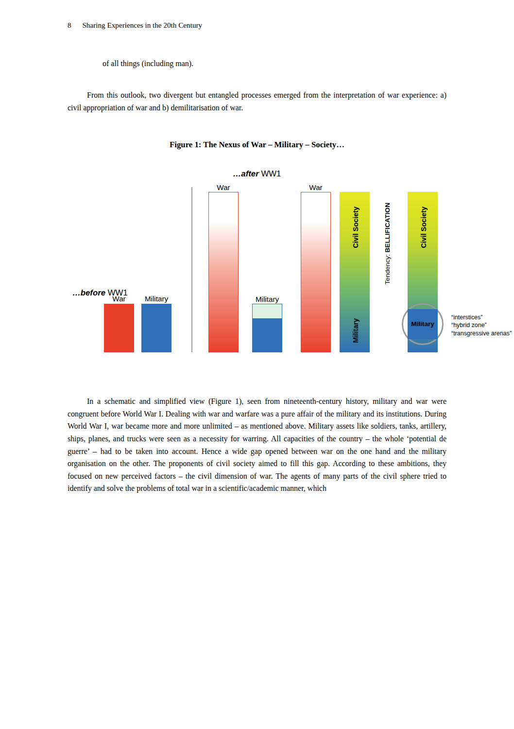8 Sharing Experiences in the 20th Century
of all things (including man).
From this outlook, two divergent but entangled processes emerged from the interpretation of war experience: a) civil appropriation of war and b) demilitarisation of war.
Figure 1: The Nexus of War – Military – Society…
…after WW1
…before WW1
War
Military
War
Military
War
Civil Society Military
Tendency: BELLIFICATION
Civil Society
Military
“interstices”
“hybrid zone”
“transgressive arenas”
In a schematic and simplified view (Figure 1), seen from nineteenth-century history, military and war were congruent before World War I. Dealing with war and warfare was a pure affair of the military and its institutions. During World War I, war became more and more unlimited – as mentioned above. Military assets like soldiers, tanks, artillery, ships, planes, and trucks were seen as a necessity for warring. All capacities of the country – the whole ‘potential de guerre’ – had to be taken into account. Hence a wide gap opened between war on the one hand and the military organisation on the other. The proponents of civil society aimed to fill this gap. According to these ambitions, they focused on new perceived factors – the civil dimension of war. The agents of many parts of the civil sphere tried to identify and solve the problems of total war in a scientific/academic manner, which